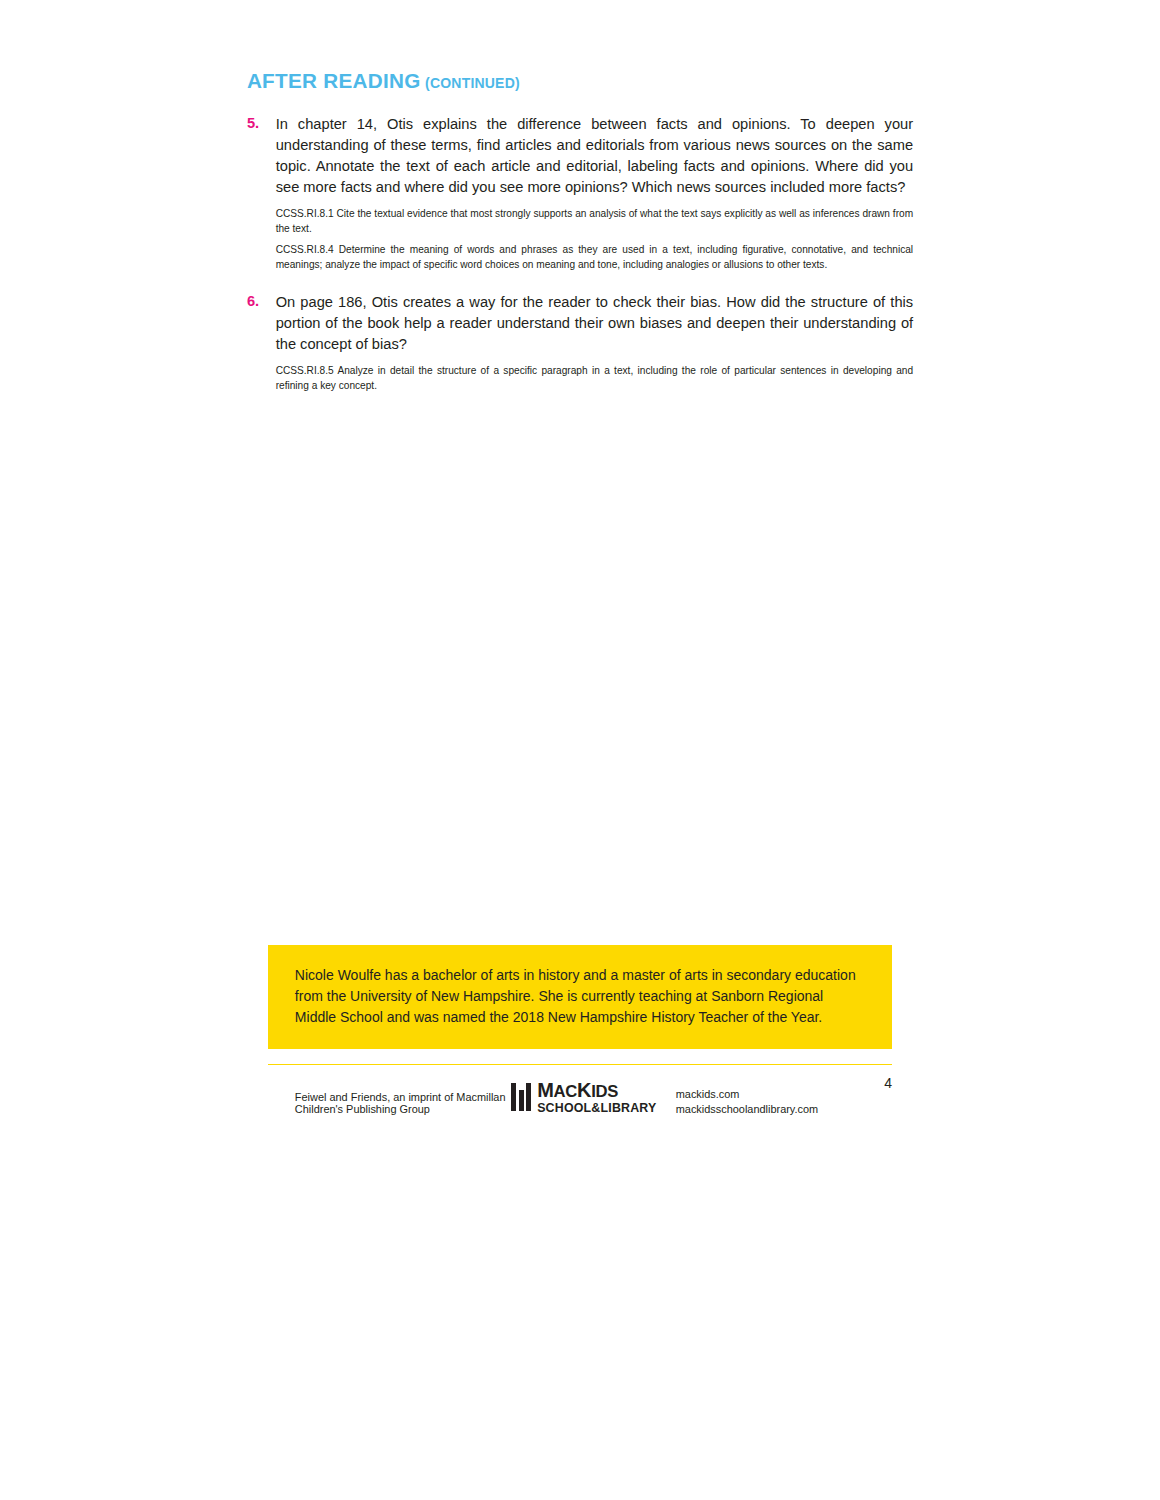AFTER READING
(CONTINUED)
5.
In chapter 14, Otis explains the difference between facts and opinions. To deepen your understanding of these terms, find articles and editorials from various news sources on the same topic. Annotate the text of each article and editorial, labeling facts and opinions. Where did you see more facts and where did you see more opinions? Which news sources included more facts?
CCSS.RI.8.1 Cite the textual evidence that most strongly supports an analysis of what the text says explicitly as well as inferences drawn from the text.
CCSS.RI.8.4 Determine the meaning of words and phrases as they are used in a text, including figurative, connotative, and technical meanings; analyze the impact of specific word choices on meaning and tone, including analogies or allusions to other texts.
6.
On page 186, Otis creates a way for the reader to check their bias. How did the structure of this portion of the book help a reader understand their own biases and deepen their understanding of the concept of bias?
CCSS.RI.8.5 Analyze in detail the structure of a specific paragraph in a text, including the role of particular sentences in developing and refining a key concept.
Nicole Woulfe has a bachelor of arts in history and a master of arts in secondary education from the University of New Hampshire. She is currently teaching at Sanborn Regional Middle School and was named the 2018 New Hampshire History Teacher of the Year.
Feiwel and Friends, an imprint of Macmillan Children's Publishing Group
MACKIDS
SCHOOL&LIBRARY
mackids.com
mackidsschoolandlibrary.com
4